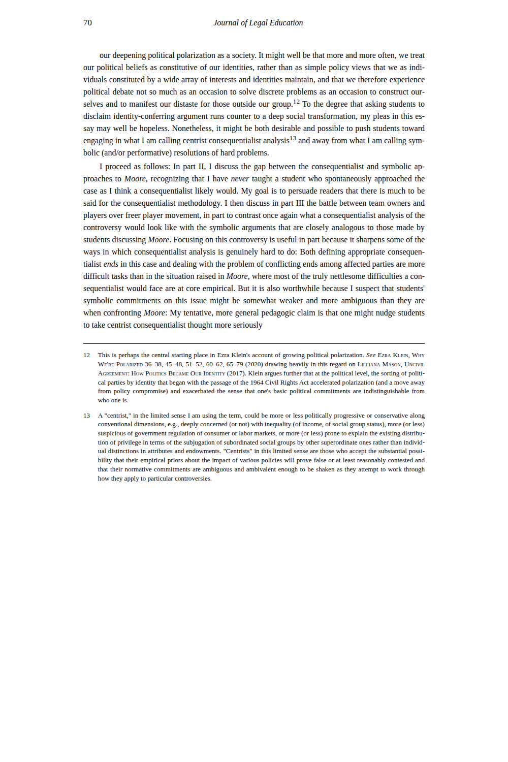70 Journal of Legal Education
our deepening political polarization as a society. It might well be that more and more often, we treat our political beliefs as constitutive of our identities, rather than as simple policy views that we as individuals constituted by a wide array of interests and identities maintain, and that we therefore experience political debate not so much as an occasion to solve discrete problems as an occasion to construct ourselves and to manifest our distaste for those outside our group.12 To the degree that asking students to disclaim identity-conferring argument runs counter to a deep social transformation, my pleas in this essay may well be hopeless. Nonetheless, it might be both desirable and possible to push students toward engaging in what I am calling centrist consequentialist analysis13 and away from what I am calling symbolic (and/or performative) resolutions of hard problems.
I proceed as follows: In part II, I discuss the gap between the consequentialist and symbolic approaches to Moore, recognizing that I have never taught a student who spontaneously approached the case as I think a consequentialist likely would. My goal is to persuade readers that there is much to be said for the consequentialist methodology. I then discuss in part III the battle between team owners and players over freer player movement, in part to contrast once again what a consequentialist analysis of the controversy would look like with the symbolic arguments that are closely analogous to those made by students discussing Moore. Focusing on this controversy is useful in part because it sharpens some of the ways in which consequentialist analysis is genuinely hard to do: Both defining appropriate consequentialist ends in this case and dealing with the problem of conflicting ends among affected parties are more difficult tasks than in the situation raised in Moore, where most of the truly nettlesome difficulties a consequentialist would face are at core empirical. But it is also worthwhile because I suspect that students' symbolic commitments on this issue might be somewhat weaker and more ambiguous than they are when confronting Moore: My tentative, more general pedagogic claim is that one might nudge students to take centrist consequentialist thought more seriously
12 This is perhaps the central starting place in Ezra Klein's account of growing political polarization. See Ezra Klein, Why We're Polarized 36–38, 45–48, 51–52, 60–62, 65–79 (2020) drawing heavily in this regard on Lilliana Mason, Uncivil Agreement: How Politics Became Our Identity (2017). Klein argues further that at the political level, the sorting of political parties by identity that began with the passage of the 1964 Civil Rights Act accelerated polarization (and a move away from policy compromise) and exacerbated the sense that one's basic political commitments are indistinguishable from who one is.
13 A "centrist," in the limited sense I am using the term, could be more or less politically progressive or conservative along conventional dimensions, e.g., deeply concerned (or not) with inequality (of income, of social group status), more (or less) suspicious of government regulation of consumer or labor markets, or more (or less) prone to explain the existing distribution of privilege in terms of the subjugation of subordinated social groups by other superordinate ones rather than individual distinctions in attributes and endowments. "Centrists" in this limited sense are those who accept the substantial possibility that their empirical priors about the impact of various policies will prove false or at least reasonably contested and that their normative commitments are ambiguous and ambivalent enough to be shaken as they attempt to work through how they apply to particular controversies.